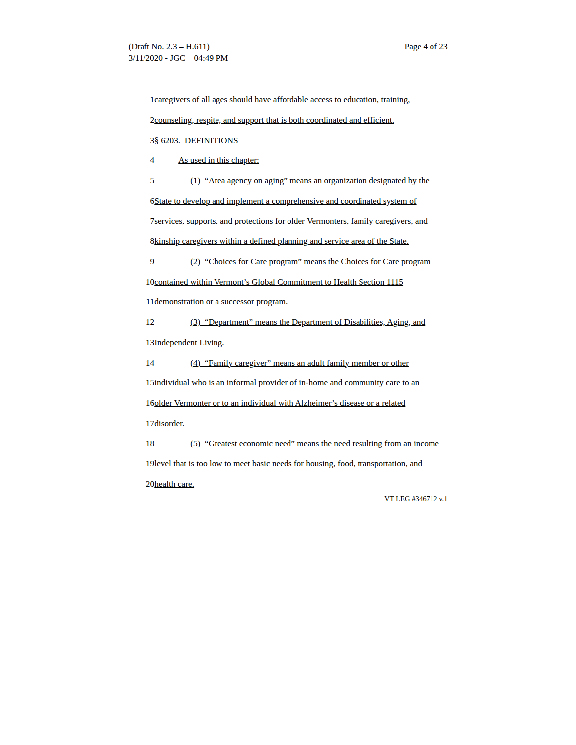(Draft No. 2.3 – H.611)
3/11/2020 - JGC – 04:49 PM
Page 4 of 23
| 1 | caregivers of all ages should have affordable access to education, training, |
| 2 | counseling, respite, and support that is both coordinated and efficient. |
| 3 | § 6203. DEFINITIONS |
| 4 | As used in this chapter: |
| 5 | (1) “Area agency on aging” means an organization designated by the |
| 6 | State to develop and implement a comprehensive and coordinated system of |
| 7 | services, supports, and protections for older Vermonters, family caregivers, and |
| 8 | kinship caregivers within a defined planning and service area of the State. |
| 9 | (2) “Choices for Care program” means the Choices for Care program |
| 10 | contained within Vermont’s Global Commitment to Health Section 1115 |
| 11 | demonstration or a successor program. |
| 12 | (3) “Department” means the Department of Disabilities, Aging, and |
| 13 | Independent Living. |
| 14 | (4) “Family caregiver” means an adult family member or other |
| 15 | individual who is an informal provider of in-home and community care to an |
| 16 | older Vermonter or to an individual with Alzheimer’s disease or a related |
| 17 | disorder. |
| 18 | (5) “Greatest economic need” means the need resulting from an income |
| 19 | level that is too low to meet basic needs for housing, food, transportation, and |
| 20 | health care. |
VT LEG #346712 v.1